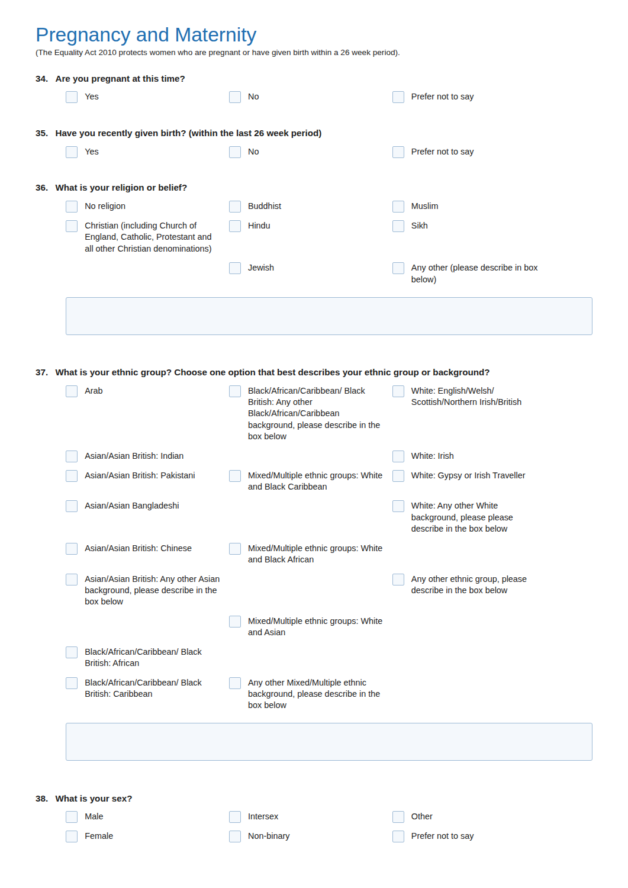Pregnancy and Maternity
(The Equality Act 2010 protects women who are pregnant or have given birth within a 26 week period).
34. Are you pregnant at this time?
Yes
No
Prefer not to say
35. Have you recently given birth? (within the last 26 week period)
Yes
No
Prefer not to say
36. What is your religion or belief?
No religion
Buddhist
Muslim
Christian (including Church of England, Catholic, Protestant and all other Christian denominations)
Hindu
Sikh
Jewish
Any other (please describe in box below)
37. What is your ethnic group? Choose one option that best describes your ethnic group or background?
Arab
Black/African/Caribbean/ Black British: Any other Black/African/Caribbean background, please describe in the box below
White: English/Welsh/ Scottish/Northern Irish/British
Asian/Asian British: Indian
White: Irish
Asian/Asian British: Pakistani
Mixed/Multiple ethnic groups: White and Black Caribbean
White: Gypsy or Irish Traveller
Asian/Asian Bangladeshi
White: Any other White background, please please describe in the box below
Asian/Asian British: Chinese
Mixed/Multiple ethnic groups: White and Black African
Asian/Asian British: Any other Asian background, please describe in the box below
Any other ethnic group, please describe in the box below
Mixed/Multiple ethnic groups: White and Asian
Black/African/Caribbean/ Black British: African
Black/African/Caribbean/ Black British: Caribbean
Any other Mixed/Multiple ethnic background, please describe in the box below
38. What is your sex?
Male
Intersex
Other
Female
Non-binary
Prefer not to say